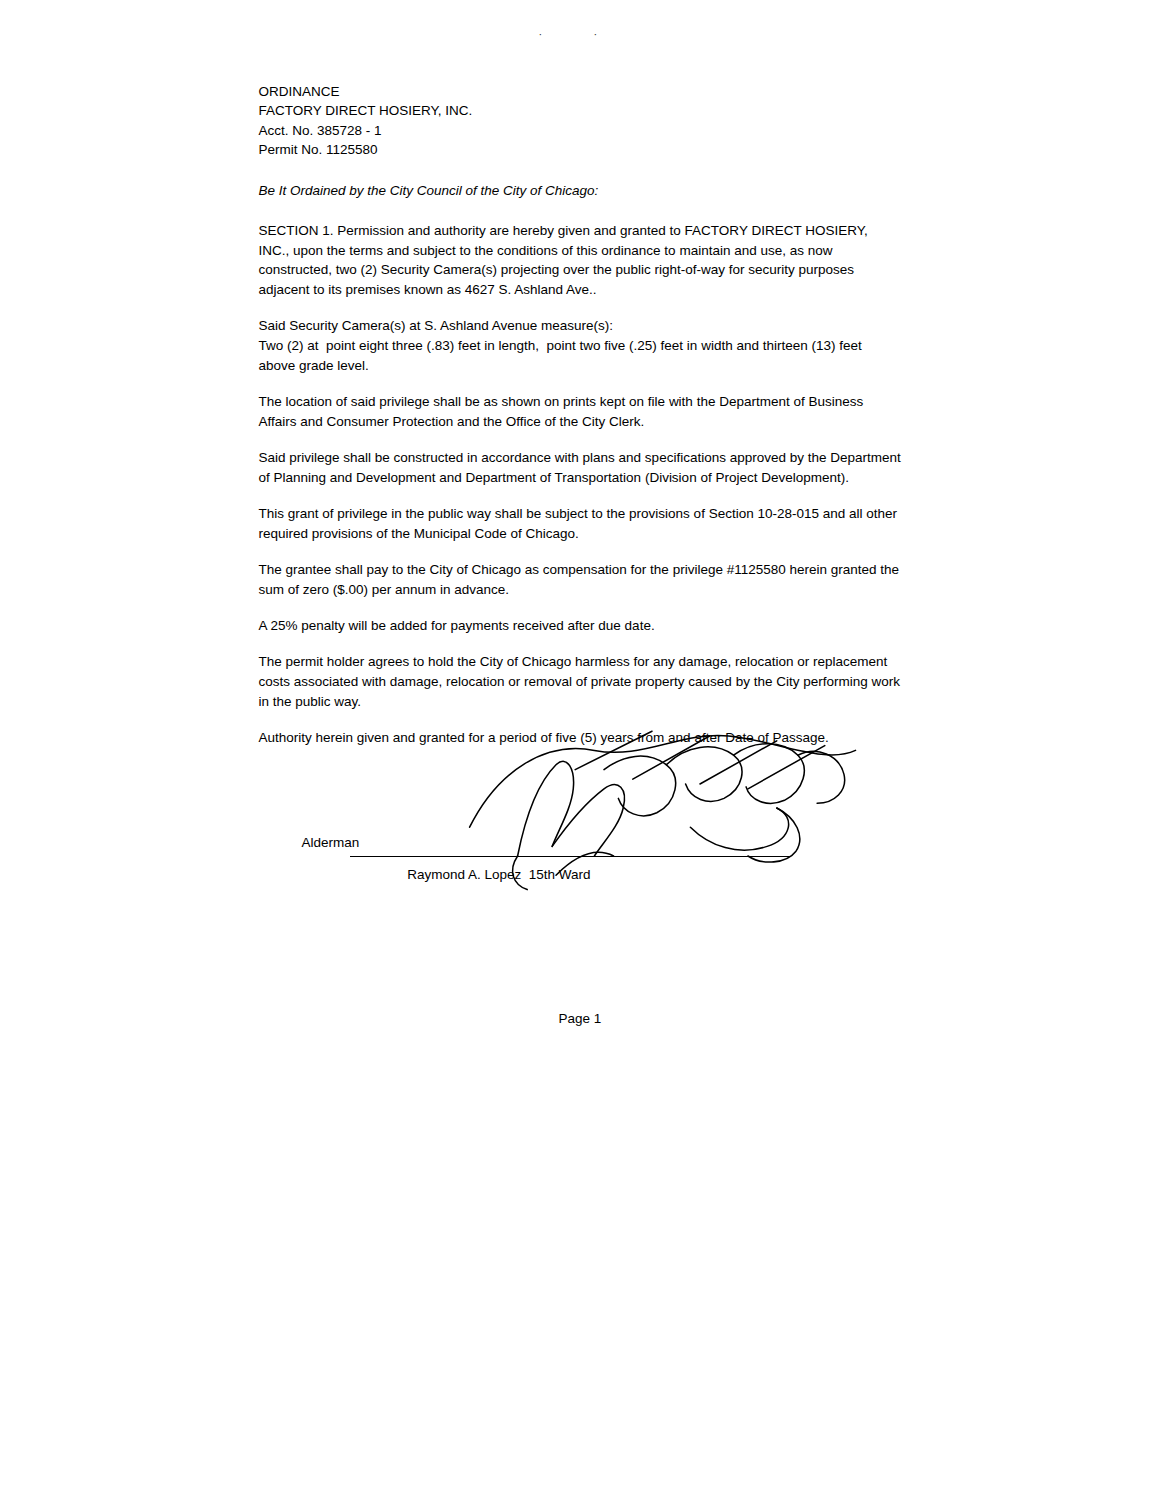· ·
ORDINANCE
FACTORY DIRECT HOSIERY, INC.
Acct. No. 385728 - 1
Permit No. 1125580
Be It Ordained by the City Council of the City of Chicago:
SECTION 1. Permission and authority are hereby given and granted to FACTORY DIRECT HOSIERY, INC., upon the terms and subject to the conditions of this ordinance to maintain and use, as now constructed, two (2) Security Camera(s) projecting over the public right-of-way for security purposes adjacent to its premises known as 4627 S. Ashland Ave..
Said Security Camera(s) at S. Ashland Avenue measure(s):
Two (2) at point eight three (.83) feet in length, point two five (.25) feet in width and thirteen (13) feet above grade level.
The location of said privilege shall be as shown on prints kept on file with the Department of Business Affairs and Consumer Protection and the Office of the City Clerk.
Said privilege shall be constructed in accordance with plans and specifications approved by the Department of Planning and Development and Department of Transportation (Division of Project Development).
This grant of privilege in the public way shall be subject to the provisions of Section 10-28-015 and all other required provisions of the Municipal Code of Chicago.
The grantee shall pay to the City of Chicago as compensation for the privilege #1125580 herein granted the sum of zero ($.00) per annum in advance.
A 25% penalty will be added for payments received after due date.
The permit holder agrees to hold the City of Chicago harmless for any damage, relocation or replacement costs associated with damage, relocation or removal of private property caused by the City performing work in the public way.
Authority herein given and granted for a period of five (5) years from and after Date of Passage.
Alderman
Raymond A. Lopez 15th Ward
Page 1